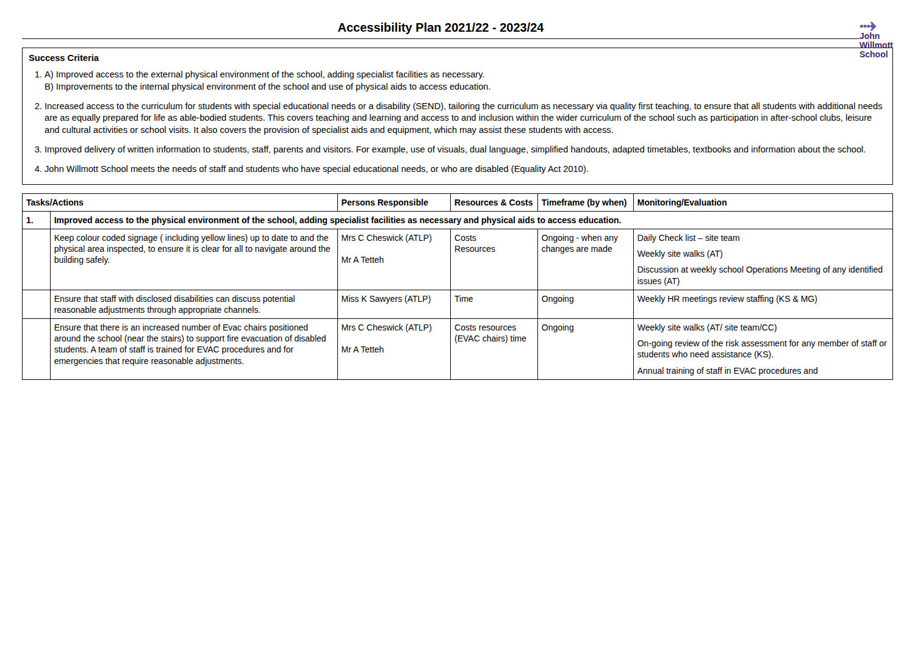⤑ John
Willmott
School
Accessibility Plan 2021/22 - 2023/24
Success Criteria
A) Improved access to the external physical environment of the school, adding specialist facilities as necessary. B) Improvements to the internal physical environment of the school and use of physical aids to access education.
Increased access to the curriculum for students with special educational needs or a disability (SEND), tailoring the curriculum as necessary via quality first teaching, to ensure that all students with additional needs are as equally prepared for life as able-bodied students. This covers teaching and learning and access to and inclusion within the wider curriculum of the school such as participation in after-school clubs, leisure and cultural activities or school visits. It also covers the provision of specialist aids and equipment, which may assist these students with access.
Improved delivery of written information to students, staff, parents and visitors. For example, use of visuals, dual language, simplified handouts, adapted timetables, textbooks and information about the school.
John Willmott School meets the needs of staff and students who have special educational needs, or who are disabled (Equality Act 2010).
| Tasks/Actions | Persons Responsible | Resources & Costs | Timeframe (by when) | Monitoring/Evaluation |
| --- | --- | --- | --- | --- |
| 1. | Improved access to the physical environment of the school, adding specialist facilities as necessary and physical aids to access education. |
| | Keep colour coded signage ( including yellow lines) up to date to and the physical area inspected, to ensure it is clear for all to navigate around the building safely. | Mrs C Cheswick (ATLP) Mr A Tetteh | Costs Resources | Ongoing - when any changes are made | Daily Check list – site team Weekly site walks (AT) Discussion at weekly school Operations Meeting of any identified issues (AT) |
| | Ensure that staff with disclosed disabilities can discuss potential reasonable adjustments through appropriate channels. | Miss K Sawyers (ATLP) | Time | Ongoing | Weekly HR meetings review staffing (KS & MG) |
| | Ensure that there is an increased number of Evac chairs positioned around the school (near the stairs) to support fire evacuation of disabled students. A team of staff is trained for EVAC procedures and for emergencies that require reasonable adjustments. | Mrs C Cheswick (ATLP) Mr A Tetteh | Costs resources (EVAC chairs) time | Ongoing | Weekly site walks (AT/ site team/CC) On-going review of the risk assessment for any member of staff or students who need assistance (KS). Annual training of staff in EVAC procedures and |